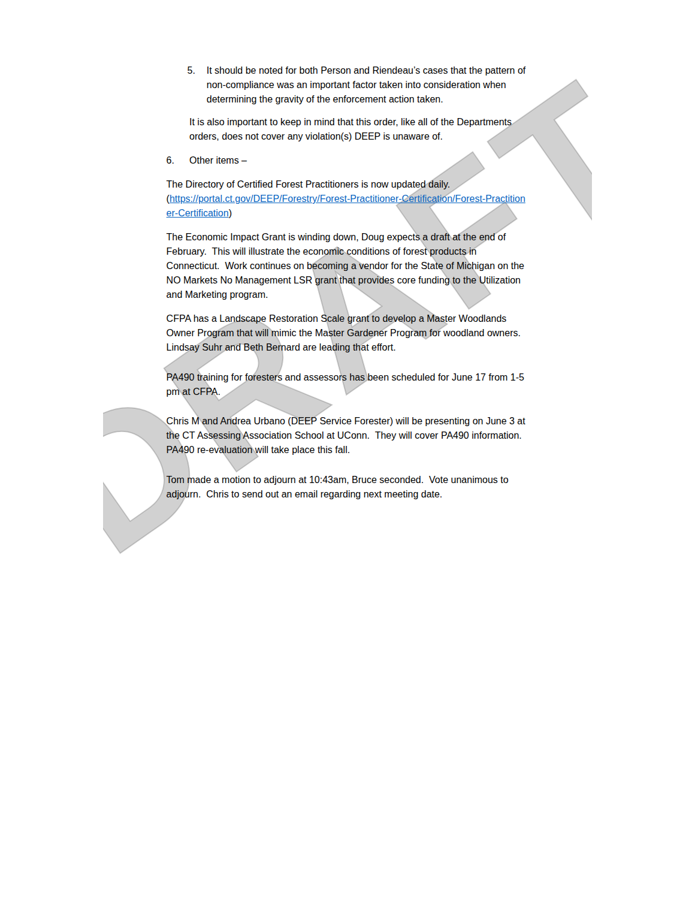DRAFT
It should be noted for both Person and Riendeau’s cases that the pattern of non-compliance was an important factor taken into consideration when determining the gravity of the enforcement action taken.
It is also important to keep in mind that this order, like all of the Departments orders, does not cover any violation(s) DEEP is unaware of.
6. Other items –
The Directory of Certified Forest Practitioners is now updated daily.
(https://portal.ct.gov/DEEP/Forestry/Forest-Practitioner-Certification/Forest-Practitioner-Certification)
The Economic Impact Grant is winding down, Doug expects a draft at the end of February. This will illustrate the economic conditions of forest products in Connecticut. Work continues on becoming a vendor for the State of Michigan on the NO Markets No Management LSR grant that provides core funding to the Utilization and Marketing program.
CFPA has a Landscape Restoration Scale grant to develop a Master Woodlands Owner Program that will mimic the Master Gardener Program for woodland owners. Lindsay Suhr and Beth Bernard are leading that effort.
PA490 training for foresters and assessors has been scheduled for June 17 from 1-5 pm at CFPA.
Chris M and Andrea Urbano (DEEP Service Forester) will be presenting on June 3 at the CT Assessing Association School at UConn. They will cover PA490 information. PA490 re-evaluation will take place this fall.
Tom made a motion to adjourn at 10:43am, Bruce seconded. Vote unanimous to adjourn. Chris to send out an email regarding next meeting date.